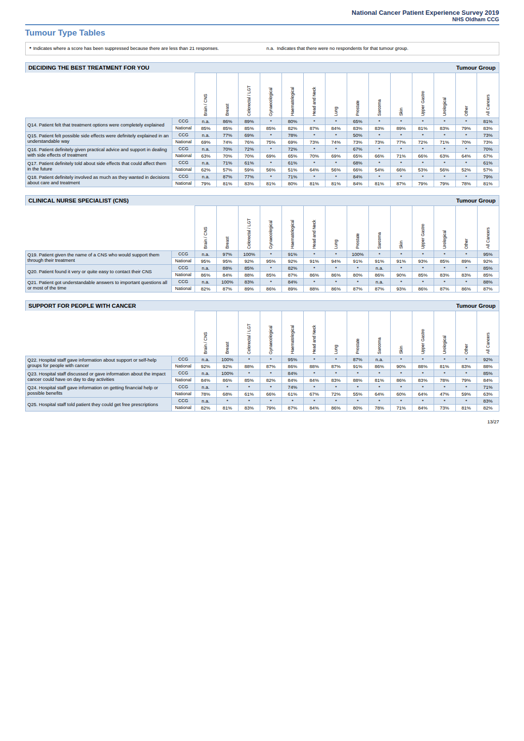National Cancer Patient Experience Survey 2019
NHS Oldham CCG
Tumour Type Tables
*Indicates where a score has been suppressed because there are less than 21 responses.
n.a. Indicates that there were no respondents for that tumour group.
DECIDING THE BEST TREATMENT FOR YOU Tumour Group
| | | Brain / CNS | Breast | Colorectal / LGT | Gynaecological | Haematological | Head and Neck | Lung | Prostate | Sarcoma | Skin | Upper Gastro | Urological | Other | All Cancers |
| --- | --- | --- | --- | --- | --- | --- | --- | --- | --- | --- | --- | --- | --- | --- | --- |
| Q14. Patient felt that treatment options were completely explained | CCG | n.a. | 86% | 89% | * | 80% | * | * | 65% | * | * | * | * | * | 81% |
| National | 85% | 85% | 85% | 85% | 82% | 87% | 84% | 83% | 83% | 89% | 81% | 83% | 79% | 83% |
| Q15. Patient felt possible side effects were definitely explained in an understandable way | CCG | n.a. | 77% | 69% | * | 78% | * | * | 50% | * | * | * | * | * | 73% |
| National | 69% | 74% | 76% | 75% | 69% | 73% | 74% | 73% | 73% | 77% | 72% | 71% | 70% | 73% |
| Q16. Patient definitely given practical advice and support in dealing with side effects of treatment | CCG | n.a. | 70% | 72% | * | 72% | * | * | 67% | * | * | * | * | * | 70% |
| National | 63% | 70% | 70% | 69% | 65% | 70% | 69% | 65% | 66% | 71% | 66% | 63% | 64% | 67% |
| Q17. Patient definitely told about side effects that could affect them in the future | CCG | n.a. | 71% | 61% | * | 61% | * | * | 68% | * | * | * | * | * | 61% |
| National | 62% | 57% | 59% | 56% | 51% | 64% | 56% | 66% | 54% | 66% | 53% | 56% | 52% | 57% |
| Q18. Patient definitely involved as much as they wanted in decisions about care and treatment | CCG | n.a. | 87% | 77% | * | 71% | * | * | 84% | * | * | * | * | * | 79% |
| National | 79% | 81% | 83% | 81% | 80% | 81% | 81% | 84% | 81% | 87% | 79% | 79% | 78% | 81% |
CLINICAL NURSE SPECIALIST (CNS) Tumour Group
| | | Brain / CNS | Breast | Colorectal / LGT | Gynaecological | Haematological | Head and Neck | Lung | Prostate | Sarcoma | Skin | Upper Gastro | Urological | Other | All Cancers |
| --- | --- | --- | --- | --- | --- | --- | --- | --- | --- | --- | --- | --- | --- | --- | --- |
| Q19. Patient given the name of a CNS who would support them through their treatment | CCG | n.a. | 97% | 100% | * | 91% | * | * | 100% | * | * | * | * | * | 95% |
| National | 95% | 95% | 92% | 95% | 92% | 91% | 94% | 91% | 91% | 91% | 93% | 85% | 89% | 92% |
| Q20. Patient found it very or quite easy to contact their CNS | CCG | n.a. | 88% | 85% | * | 82% | * | * | * | n.a. | * | * | * | * | 85% |
| National | 86% | 84% | 88% | 85% | 87% | 86% | 86% | 80% | 86% | 90% | 85% | 83% | 83% | 85% |
| Q21. Patient got understandable answers to important questions all or most of the time | CCG | n.a. | 100% | 83% | * | 84% | * | * | * | n.a. | * | * | * | * | 88% |
| National | 82% | 87% | 89% | 86% | 89% | 88% | 86% | 87% | 87% | 93% | 86% | 87% | 86% | 87% |
SUPPORT FOR PEOPLE WITH CANCER Tumour Group
| | | Brain / CNS | Breast | Colorectal / LGT | Gynaecological | Haematological | Head and Neck | Lung | Prostate | Sarcoma | Skin | Upper Gastro | Urological | Other | All Cancers |
| --- | --- | --- | --- | --- | --- | --- | --- | --- | --- | --- | --- | --- | --- | --- | --- |
| Q22. Hospital staff gave information about support or self-help groups for people with cancer | CCG | n.a. | 100% | * | * | 95% | * | * | 87% | n.a. | * | * | * | * | 92% |
| National | 92% | 92% | 88% | 87% | 86% | 88% | 87% | 91% | 86% | 90% | 88% | 81% | 83% | 88% |
| Q23. Hospital staff discussed or gave information about the impact cancer could have on day to day activities | CCG | n.a. | 100% | * | * | 84% | * | * | * | * | * | * | * | * | 85% |
| National | 84% | 86% | 85% | 82% | 84% | 84% | 83% | 88% | 81% | 86% | 83% | 78% | 79% | 84% |
| Q24. Hospital staff gave information on getting financial help or possible benefits | CCG | n.a. | * | * | * | 74% | * | * | * | * | * | * | * | * | 71% |
| National | 78% | 68% | 61% | 66% | 61% | 67% | 72% | 55% | 64% | 60% | 64% | 47% | 59% | 63% |
| Q25. Hospital staff told patient they could get free prescriptions | CCG | n.a. | * | * | * | * | * | * | * | * | * | * | * | * | 83% |
| National | 82% | 81% | 83% | 79% | 87% | 84% | 86% | 80% | 78% | 71% | 84% | 73% | 81% | 82% |
13/27